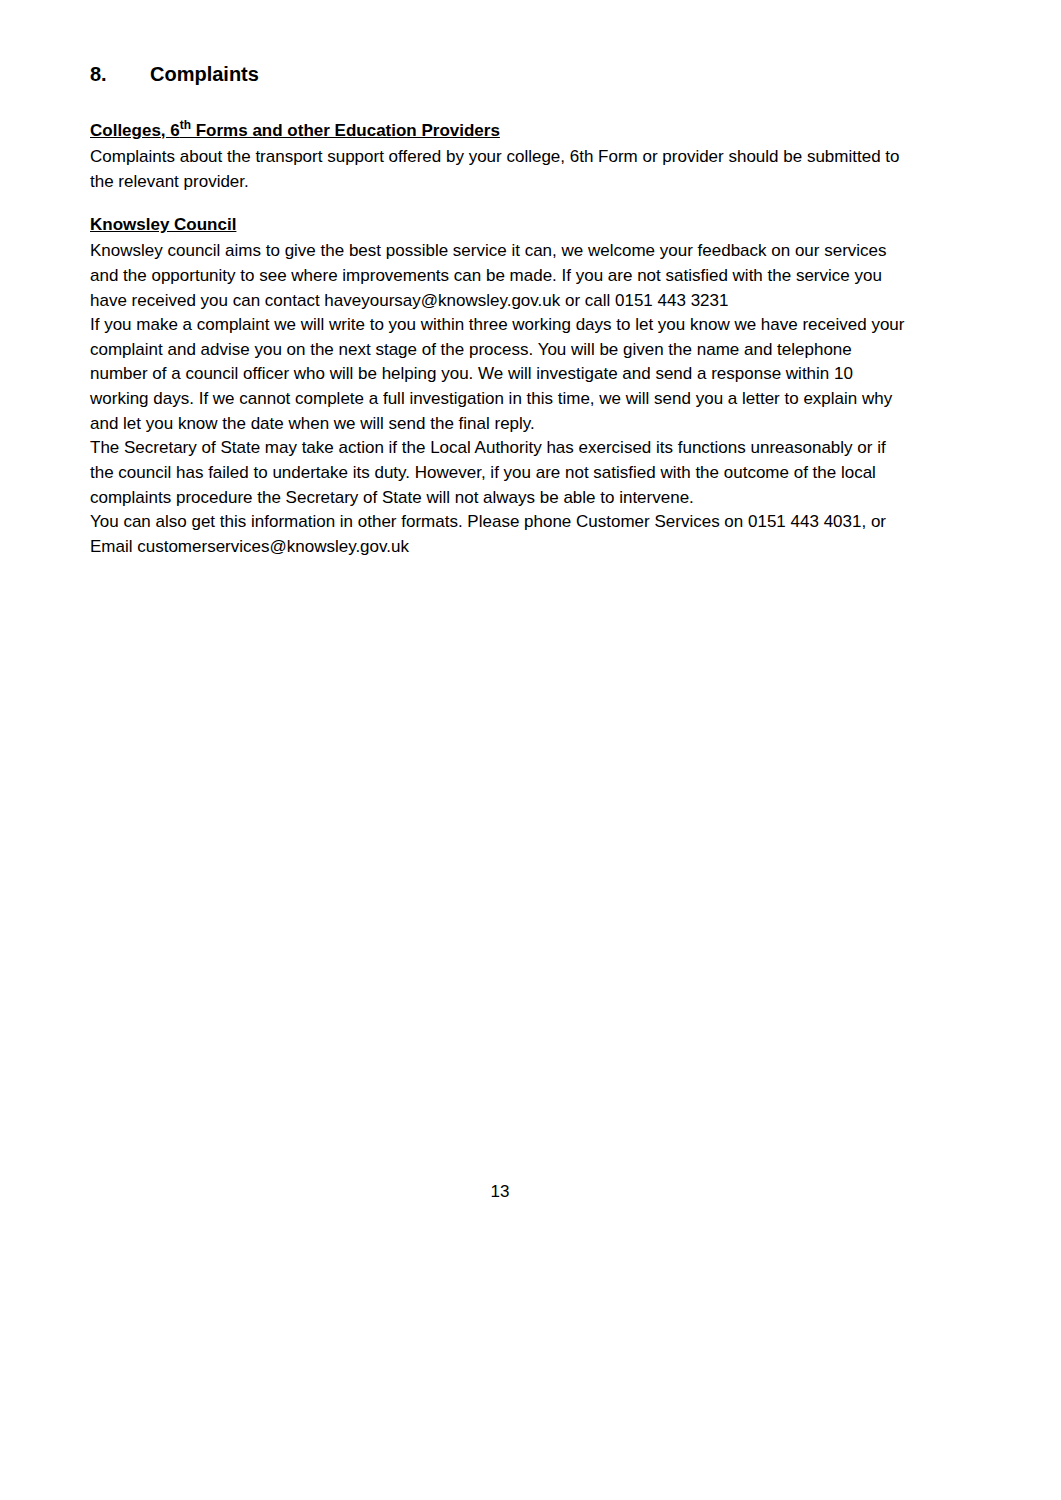8. Complaints
Colleges, 6th Forms and other Education Providers
Complaints about the transport support offered by your college, 6th Form or provider should be submitted to the relevant provider.
Knowsley Council
Knowsley council aims to give the best possible service it can, we welcome your feedback on our services and the opportunity to see where improvements can be made. If you are not satisfied with the service you have received you can contact haveyoursay@knowsley.gov.uk or call 0151 443 3231
If you make a complaint we will write to you within three working days to let you know we have received your complaint and advise you on the next stage of the process. You will be given the name and telephone number of a council officer who will be helping you. We will investigate and send a response within 10 working days. If we cannot complete a full investigation in this time, we will send you a letter to explain why and let you know the date when we will send the final reply.
The Secretary of State may take action if the Local Authority has exercised its functions unreasonably or if the council has failed to undertake its duty. However, if you are not satisfied with the outcome of the local complaints procedure the Secretary of State will not always be able to intervene.
You can also get this information in other formats. Please phone Customer Services on 0151 443 4031, or Email customerservices@knowsley.gov.uk
13